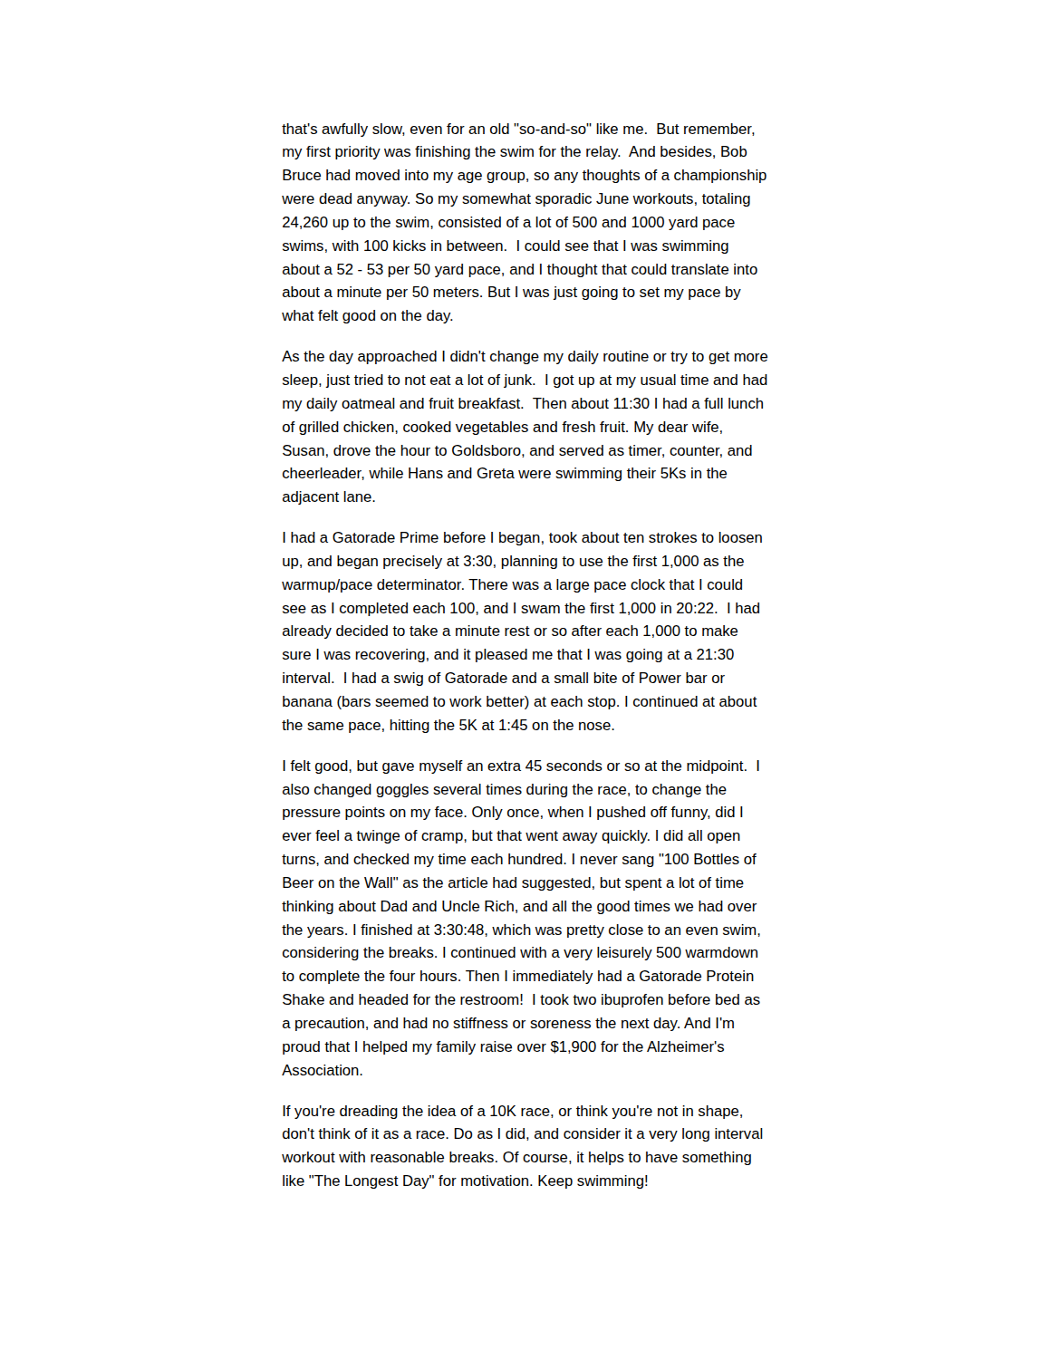that's awfully slow, even for an old "so-and-so" like me. But remember, my first priority was finishing the swim for the relay. And besides, Bob Bruce had moved into my age group, so any thoughts of a championship were dead anyway. So my somewhat sporadic June workouts, totaling 24,260 up to the swim, consisted of a lot of 500 and 1000 yard pace swims, with 100 kicks in between. I could see that I was swimming about a 52 - 53 per 50 yard pace, and I thought that could translate into about a minute per 50 meters. But I was just going to set my pace by what felt good on the day.
As the day approached I didn't change my daily routine or try to get more sleep, just tried to not eat a lot of junk. I got up at my usual time and had my daily oatmeal and fruit breakfast. Then about 11:30 I had a full lunch of grilled chicken, cooked vegetables and fresh fruit. My dear wife, Susan, drove the hour to Goldsboro, and served as timer, counter, and cheerleader, while Hans and Greta were swimming their 5Ks in the adjacent lane.
I had a Gatorade Prime before I began, took about ten strokes to loosen up, and began precisely at 3:30, planning to use the first 1,000 as the warmup/pace determinator. There was a large pace clock that I could see as I completed each 100, and I swam the first 1,000 in 20:22. I had already decided to take a minute rest or so after each 1,000 to make sure I was recovering, and it pleased me that I was going at a 21:30 interval. I had a swig of Gatorade and a small bite of Power bar or banana (bars seemed to work better) at each stop. I continued at about the same pace, hitting the 5K at 1:45 on the nose.
I felt good, but gave myself an extra 45 seconds or so at the midpoint. I also changed goggles several times during the race, to change the pressure points on my face. Only once, when I pushed off funny, did I ever feel a twinge of cramp, but that went away quickly. I did all open turns, and checked my time each hundred. I never sang "100 Bottles of Beer on the Wall" as the article had suggested, but spent a lot of time thinking about Dad and Uncle Rich, and all the good times we had over the years. I finished at 3:30:48, which was pretty close to an even swim, considering the breaks. I continued with a very leisurely 500 warmdown to complete the four hours. Then I immediately had a Gatorade Protein Shake and headed for the restroom! I took two ibuprofen before bed as a precaution, and had no stiffness or soreness the next day. And I'm proud that I helped my family raise over $1,900 for the Alzheimer's Association.
If you're dreading the idea of a 10K race, or think you're not in shape, don't think of it as a race. Do as I did, and consider it a very long interval workout with reasonable breaks. Of course, it helps to have something like "The Longest Day" for motivation. Keep swimming!